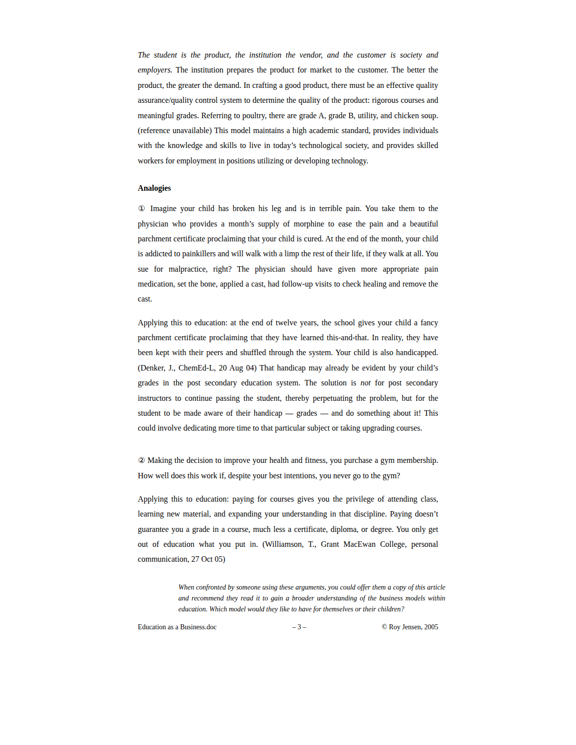The student is the product, the institution the vendor, and the customer is society and employers. The institution prepares the product for market to the customer. The better the product, the greater the demand. In crafting a good product, there must be an effective quality assurance/quality control system to determine the quality of the product: rigorous courses and meaningful grades. Referring to poultry, there are grade A, grade B, utility, and chicken soup. (reference unavailable) This model maintains a high academic standard, provides individuals with the knowledge and skills to live in today’s technological society, and provides skilled workers for employment in positions utilizing or developing technology.
Analogies
① Imagine your child has broken his leg and is in terrible pain. You take them to the physician who provides a month’s supply of morphine to ease the pain and a beautiful parchment certificate proclaiming that your child is cured. At the end of the month, your child is addicted to painkillers and will walk with a limp the rest of their life, if they walk at all. You sue for malpractice, right? The physician should have given more appropriate pain medication, set the bone, applied a cast, had follow-up visits to check healing and remove the cast.
Applying this to education: at the end of twelve years, the school gives your child a fancy parchment certificate proclaiming that they have learned this-and-that. In reality, they have been kept with their peers and shuffled through the system. Your child is also handicapped. (Denker, J., ChemEd-L, 20 Aug 04) That handicap may already be evident by your child’s grades in the post secondary education system. The solution is not for post secondary instructors to continue passing the student, thereby perpetuating the problem, but for the student to be made aware of their handicap — grades — and do something about it! This could involve dedicating more time to that particular subject or taking upgrading courses.
② Making the decision to improve your health and fitness, you purchase a gym membership. How well does this work if, despite your best intentions, you never go to the gym?
Applying this to education: paying for courses gives you the privilege of attending class, learning new material, and expanding your understanding in that discipline. Paying doesn’t guarantee you a grade in a course, much less a certificate, diploma, or degree. You only get out of education what you put in. (Williamson, T., Grant MacEwan College, personal communication, 27 Oct 05)
When confronted by someone using these arguments, you could offer them a copy of this article and recommend they read it to gain a broader understanding of the business models within education. Which model would they like to have for themselves or their children?
Education as a Business.doc – 3 – © Roy Jensen, 2005